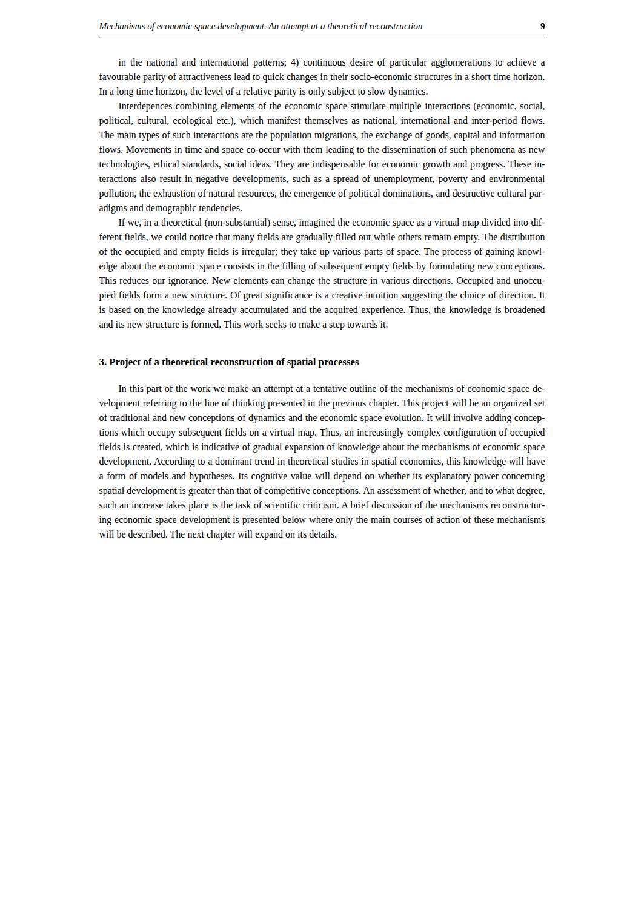Mechanisms of economic space development. An attempt at a theoretical reconstruction 9
in the national and international patterns; 4) continuous desire of particular agglomerations to achieve a favourable parity of attractiveness lead to quick changes in their socio-economic structures in a short time horizon. In a long time horizon, the level of a relative parity is only subject to slow dynamics.
Interdepences combining elements of the economic space stimulate multiple interactions (economic, social, political, cultural, ecological etc.), which manifest themselves as national, international and inter-period flows. The main types of such interactions are the population migrations, the exchange of goods, capital and information flows. Movements in time and space co-occur with them leading to the dissemination of such phenomena as new technologies, ethical standards, social ideas. They are indispensable for economic growth and progress. These interactions also result in negative developments, such as a spread of unemployment, poverty and environmental pollution, the exhaustion of natural resources, the emergence of political dominations, and destructive cultural paradigms and demographic tendencies.
If we, in a theoretical (non-substantial) sense, imagined the economic space as a virtual map divided into different fields, we could notice that many fields are gradually filled out while others remain empty. The distribution of the occupied and empty fields is irregular; they take up various parts of space. The process of gaining knowledge about the economic space consists in the filling of subsequent empty fields by formulating new conceptions. This reduces our ignorance. New elements can change the structure in various directions. Occupied and unoccupied fields form a new structure. Of great significance is a creative intuition suggesting the choice of direction. It is based on the knowledge already accumulated and the acquired experience. Thus, the knowledge is broadened and its new structure is formed. This work seeks to make a step towards it.
3. Project of a theoretical reconstruction of spatial processes
In this part of the work we make an attempt at a tentative outline of the mechanisms of economic space development referring to the line of thinking presented in the previous chapter. This project will be an organized set of traditional and new conceptions of dynamics and the economic space evolution. It will involve adding conceptions which occupy subsequent fields on a virtual map. Thus, an increasingly complex configuration of occupied fields is created, which is indicative of gradual expansion of knowledge about the mechanisms of economic space development. According to a dominant trend in theoretical studies in spatial economics, this knowledge will have a form of models and hypotheses. Its cognitive value will depend on whether its explanatory power concerning spatial development is greater than that of competitive conceptions. An assessment of whether, and to what degree, such an increase takes place is the task of scientific criticism. A brief discussion of the mechanisms reconstructuring economic space development is presented below where only the main courses of action of these mechanisms will be described. The next chapter will expand on its details.